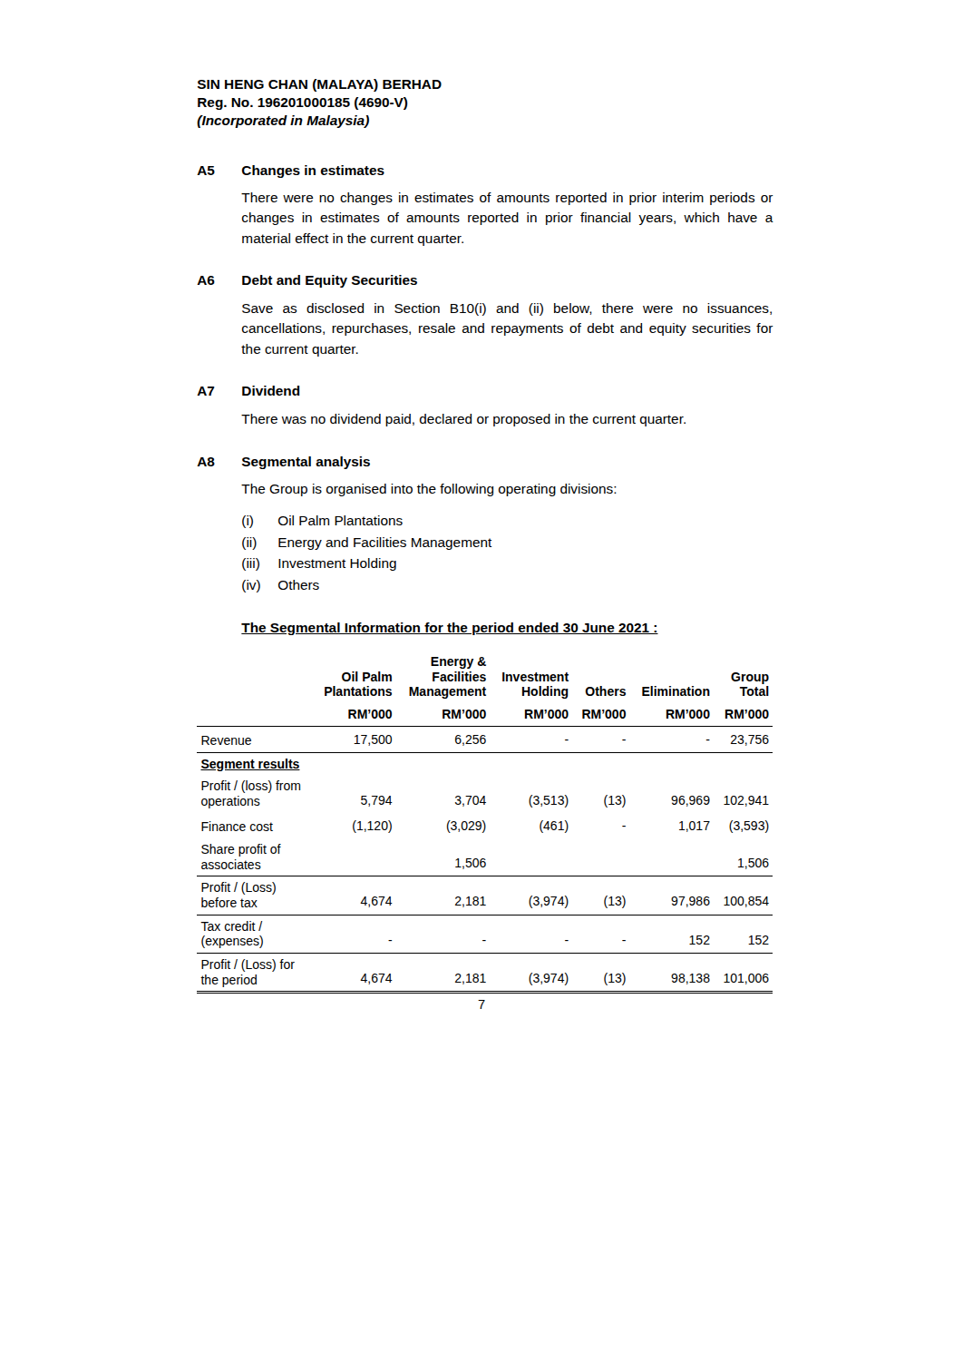SIN HENG CHAN (MALAYA) BERHAD
Reg. No. 196201000185 (4690-V)
(Incorporated in Malaysia)
A5 Changes in estimates
There were no changes in estimates of amounts reported in prior interim periods or changes in estimates of amounts reported in prior financial years, which have a material effect in the current quarter.
A6 Debt and Equity Securities
Save as disclosed in Section B10(i) and (ii) below, there were no issuances, cancellations, repurchases, resale and repayments of debt and equity securities for the current quarter.
A7 Dividend
There was no dividend paid, declared or proposed in the current quarter.
A8 Segmental analysis
The Group is organised into the following operating divisions:
(i) Oil Palm Plantations
(ii) Energy and Facilities Management
(iii) Investment Holding
(iv) Others
The Segmental Information for the period ended 30 June 2021 :
| | Oil Palm Plantations | Energy & Facilities Management | Investment Holding | Others | Elimination | Group Total |
| --- | --- | --- | --- | --- | --- | --- |
| | RM’000 | RM’000 | RM’000 | RM’000 | RM’000 | RM’000 |
| Revenue | 17,500 | 6,256 | - | - | - | 23,756 |
| Segment results |
| Profit / (loss) from operations | 5,794 | 3,704 | (3,513) | (13) | 96,969 | 102,941 |
| Finance cost | (1,120) | (3,029) | (461) | - | 1,017 | (3,593) |
| Share profit of associates | | 1,506 | | | | 1,506 |
| Profit / (Loss) before tax | 4,674 | 2,181 | (3,974) | (13) | 97,986 | 100,854 |
| Tax credit / (expenses) | - | - | - | - | 152 | 152 |
| Profit / (Loss) for the period | 4,674 | 2,181 | (3,974) | (13) | 98,138 | 101,006 |
7